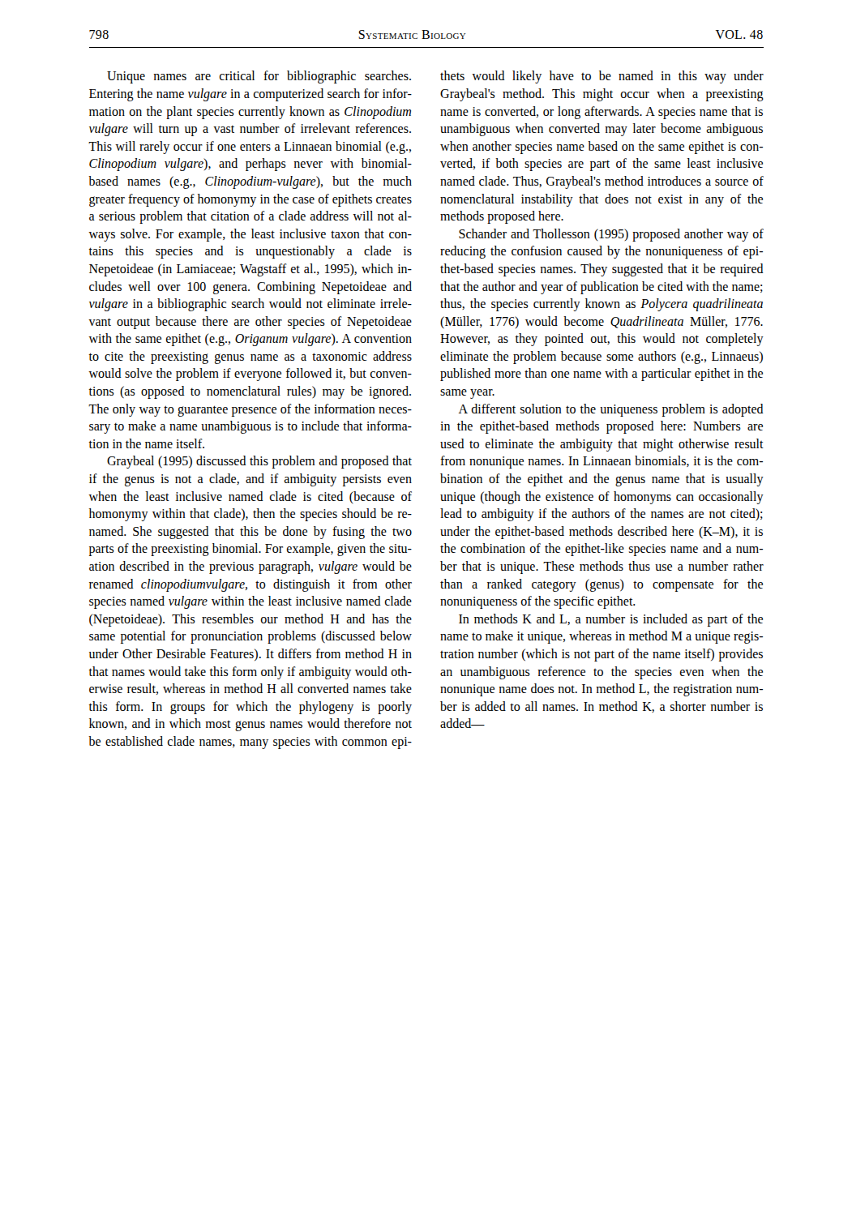798 Systematic Biology VOL. 48
Unique names are critical for bibliographic searches. Entering the name vulgare in a computerized search for information on the plant species currently known as Clinopodium vulgare will turn up a vast number of irrelevant references. This will rarely occur if one enters a Linnaean binomial (e.g., Clinopodium vulgare), and perhaps never with binomial-based names (e.g., Clinopodium-vulgare), but the much greater frequency of homonymy in the case of epithets creates a serious problem that citation of a clade address will not always solve. For example, the least inclusive taxon that contains this species and is unquestionably a clade is Nepetoideae (in Lamiaceae; Wagstaff et al., 1995), which includes well over 100 genera. Combining Nepetoideae and vulgare in a bibliographic search would not eliminate irrelevant output because there are other species of Nepetoideae with the same epithet (e.g., Origanum vulgare). A convention to cite the preexisting genus name as a taxonomic address would solve the problem if everyone followed it, but conventions (as opposed to nomenclatural rules) may be ignored. The only way to guarantee presence of the information necessary to make a name unambiguous is to include that information in the name itself.
Graybeal (1995) discussed this problem and proposed that if the genus is not a clade, and if ambiguity persists even when the least inclusive named clade is cited (because of homonymy within that clade), then the species should be renamed. She suggested that this be done by fusing the two parts of the preexisting binomial. For example, given the situation described in the previous paragraph, vulgare would be renamed clinopodiumvulgare, to distinguish it from other species named vulgare within the least inclusive named clade (Nepetoideae). This resembles our method H and has the same potential for pronunciation problems (discussed below under Other Desirable Features). It differs from method H in that names would take this form only if ambiguity would otherwise result, whereas in method H all converted names take this form. In groups for which the phylogeny is poorly known, and in which most genus names would therefore not be established clade names, many species with common epithets would likely have to be named in this way under Graybeal's method. This might occur when a preexisting name is converted, or long afterwards. A species name that is unambiguous when converted may later become ambiguous when another species name based on the same epithet is converted, if both species are part of the same least inclusive named clade. Thus, Graybeal's method introduces a source of nomenclatural instability that does not exist in any of the methods proposed here.
Schander and Thollesson (1995) proposed another way of reducing the confusion caused by the nonuniqueness of epithet-based species names. They suggested that it be required that the author and year of publication be cited with the name; thus, the species currently known as Polycera quadrilineata (Müller, 1776) would become Quadrilineata Müller, 1776. However, as they pointed out, this would not completely eliminate the problem because some authors (e.g., Linnaeus) published more than one name with a particular epithet in the same year.
A different solution to the uniqueness problem is adopted in the epithet-based methods proposed here: Numbers are used to eliminate the ambiguity that might otherwise result from nonunique names. In Linnaean binomials, it is the combination of the epithet and the genus name that is usually unique (though the existence of homonyms can occasionally lead to ambiguity if the authors of the names are not cited); under the epithet-based methods described here (K–M), it is the combination of the epithet-like species name and a number that is unique. These methods thus use a number rather than a ranked category (genus) to compensate for the nonuniqueness of the specific epithet.
In methods K and L, a number is included as part of the name to make it unique, whereas in method M a unique registration number (which is not part of the name itself) provides an unambiguous reference to the species even when the nonunique name does not. In method L, the registration number is added to all names. In method K, a shorter number is added—